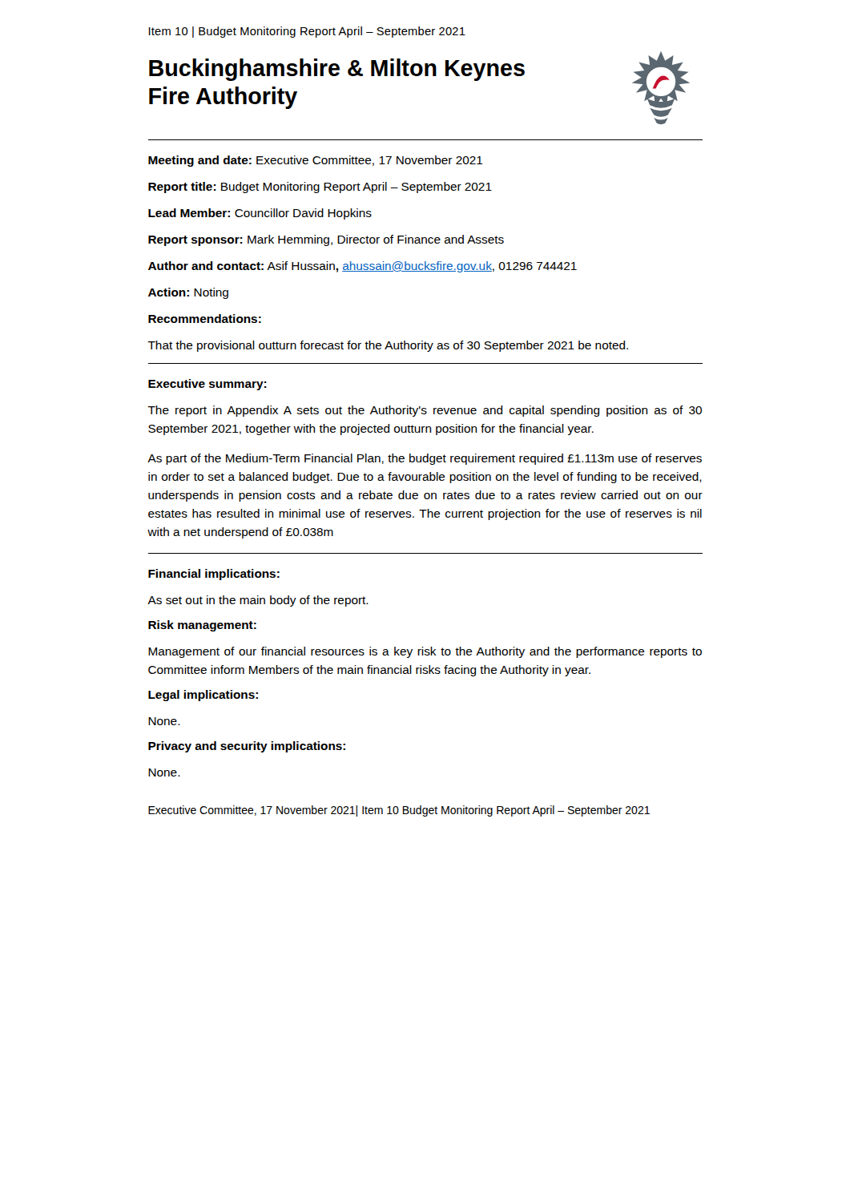Item 10 | Budget Monitoring Report April – September 2021
Buckinghamshire & Milton Keynes
Fire Authority
Meeting and date: Executive Committee, 17 November 2021
Report title: Budget Monitoring Report April – September 2021
Lead Member: Councillor David Hopkins
Report sponsor: Mark Hemming, Director of Finance and Assets
Author and contact: Asif Hussain, ahussain@bucksfire.gov.uk, 01296 744421
Action: Noting
Recommendations:
That the provisional outturn forecast for the Authority as of 30 September 2021 be noted.
Executive summary:
The report in Appendix A sets out the Authority's revenue and capital spending position as of 30 September 2021, together with the projected outturn position for the financial year.
As part of the Medium-Term Financial Plan, the budget requirement required £1.113m use of reserves in order to set a balanced budget. Due to a favourable position on the level of funding to be received, underspends in pension costs and a rebate due on rates due to a rates review carried out on our estates has resulted in minimal use of reserves. The current projection for the use of reserves is nil with a net underspend of £0.038m
Financial implications:
As set out in the main body of the report.
Risk management:
Management of our financial resources is a key risk to the Authority and the performance reports to Committee inform Members of the main financial risks facing the Authority in year.
Legal implications:
None.
Privacy and security implications:
None.
Executive Committee, 17 November 2021| Item 10 Budget Monitoring Report April – September 2021